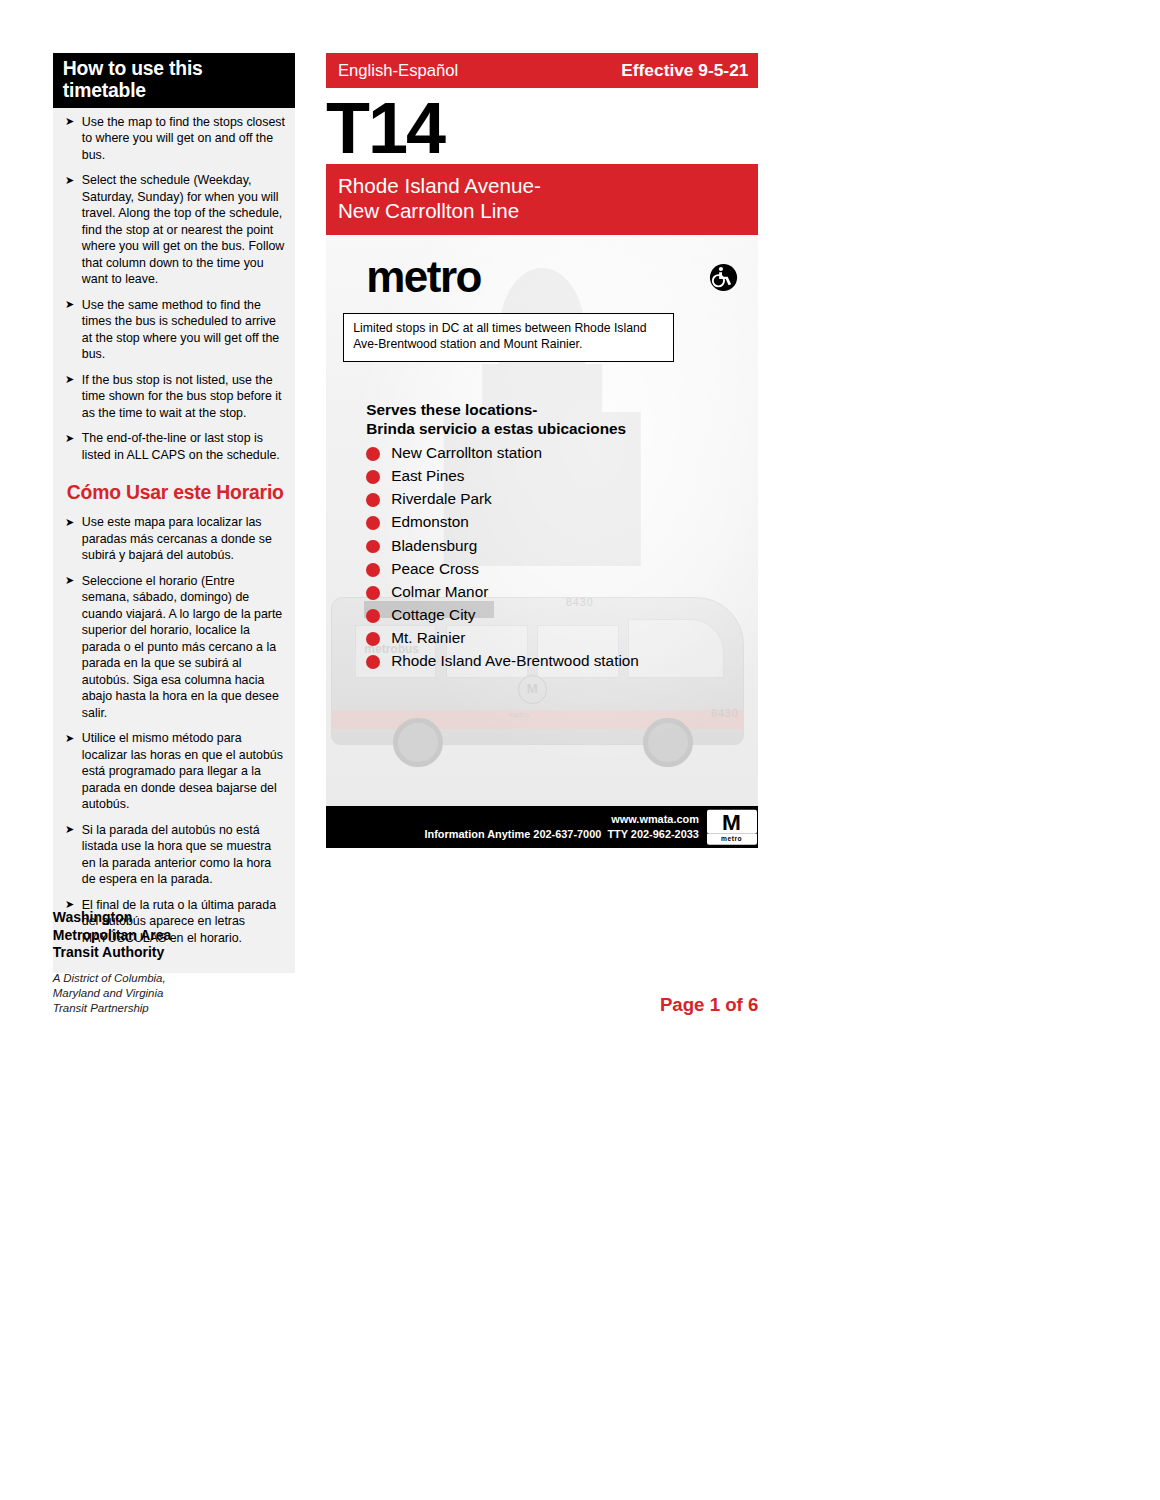How to use this timetable
Use the map to find the stops closest to where you will get on and off the bus.
Select the schedule (Weekday, Saturday, Sunday) for when you will travel. Along the top of the schedule, find the stop at or nearest the point where you will get on the bus. Follow that column down to the time you want to leave.
Use the same method to find the times the bus is scheduled to arrive at the stop where you will get off the bus.
If the bus stop is not listed, use the time shown for the bus stop before it as the time to wait at the stop.
The end-of-the-line or last stop is listed in ALL CAPS on the schedule.
Cómo Usar este Horario
Use este mapa para localizar las paradas más cercanas a donde se subirá y bajará del autobús.
Seleccione el horario (Entre semana, sábado, domingo) de cuando viajará. A lo largo de la parte superior del horario, localice la parada o el punto más cercano a la parada en la que se subirá al autobús. Siga esa columna hacia abajo hasta la hora en la que desee salir.
Utilice el mismo método para localizar las horas en que el autobús está programado para llegar a la parada en donde desea bajarse del autobús.
Si la parada del autobús no está listada use la hora que se muestra en la parada anterior como la hora de espera en la parada.
El final de la ruta o la última parada del autobús aparece en letras MAYÚSCULAS en el horario.
English-Español Effective 9-5-21
T14
Rhode Island Avenue-
New Carrollton Line
metrobus
8430
6430
M
metro
metro bus
Limited stops in DC at all times between Rhode Island Ave-Brentwood station and Mount Rainier.
Serves these locations-
Brinda servicio a estas ubicaciones
New Carrollton station
East Pines
Riverdale Park
Edmonston
Bladensburg
Peace Cross
Colmar Manor
Cottage City
Mt. Rainier
Rhode Island Ave-Brentwood station
www.wmata.com
Information Anytime 202-637-7000 TTY 202-962-2033
M
metro
Washington
Metropolitan Area
Transit Authority
A District of Columbia,
Maryland and Virginia
Transit Partnership
Page 1 of 6